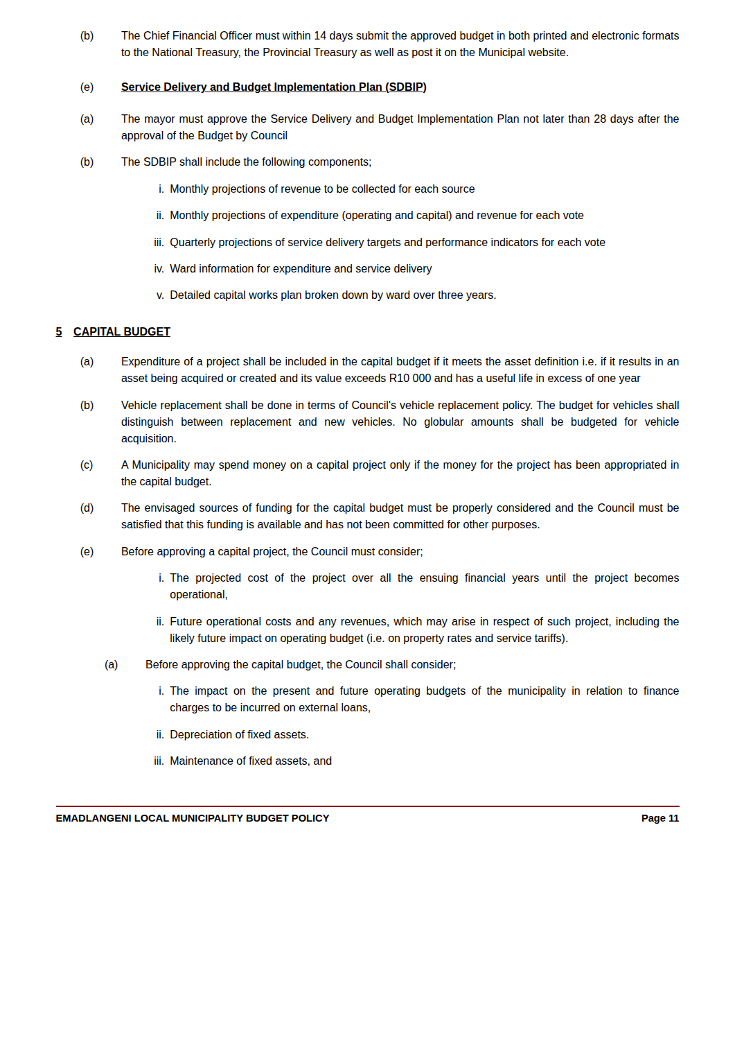(b) The Chief Financial Officer must within 14 days submit the approved budget in both printed and electronic formats to the National Treasury, the Provincial Treasury as well as post it on the Municipal website.
(e) Service Delivery and Budget Implementation Plan (SDBIP)
(a) The mayor must approve the Service Delivery and Budget Implementation Plan not later than 28 days after the approval of the Budget by Council
(b) The SDBIP shall include the following components;
i. Monthly projections of revenue to be collected for each source
ii. Monthly projections of expenditure (operating and capital) and revenue for each vote
iii. Quarterly projections of service delivery targets and performance indicators for each vote
iv. Ward information for expenditure and service delivery
v. Detailed capital works plan broken down by ward over three years.
5 CAPITAL BUDGET
(a) Expenditure of a project shall be included in the capital budget if it meets the asset definition i.e. if it results in an asset being acquired or created and its value exceeds R10 000 and has a useful life in excess of one year
(b) Vehicle replacement shall be done in terms of Council's vehicle replacement policy. The budget for vehicles shall distinguish between replacement and new vehicles. No globular amounts shall be budgeted for vehicle acquisition.
(c) A Municipality may spend money on a capital project only if the money for the project has been appropriated in the capital budget.
(d) The envisaged sources of funding for the capital budget must be properly considered and the Council must be satisfied that this funding is available and has not been committed for other purposes.
(e) Before approving a capital project, the Council must consider;
i. The projected cost of the project over all the ensuing financial years until the project becomes operational,
ii. Future operational costs and any revenues, which may arise in respect of such project, including the likely future impact on operating budget (i.e. on property rates and service tariffs).
(a) Before approving the capital budget, the Council shall consider;
i. The impact on the present and future operating budgets of the municipality in relation to finance charges to be incurred on external loans,
ii. Depreciation of fixed assets.
iii. Maintenance of fixed assets, and
EMADLANGENI LOCAL MUNICIPALITY BUDGET POLICY Page 11